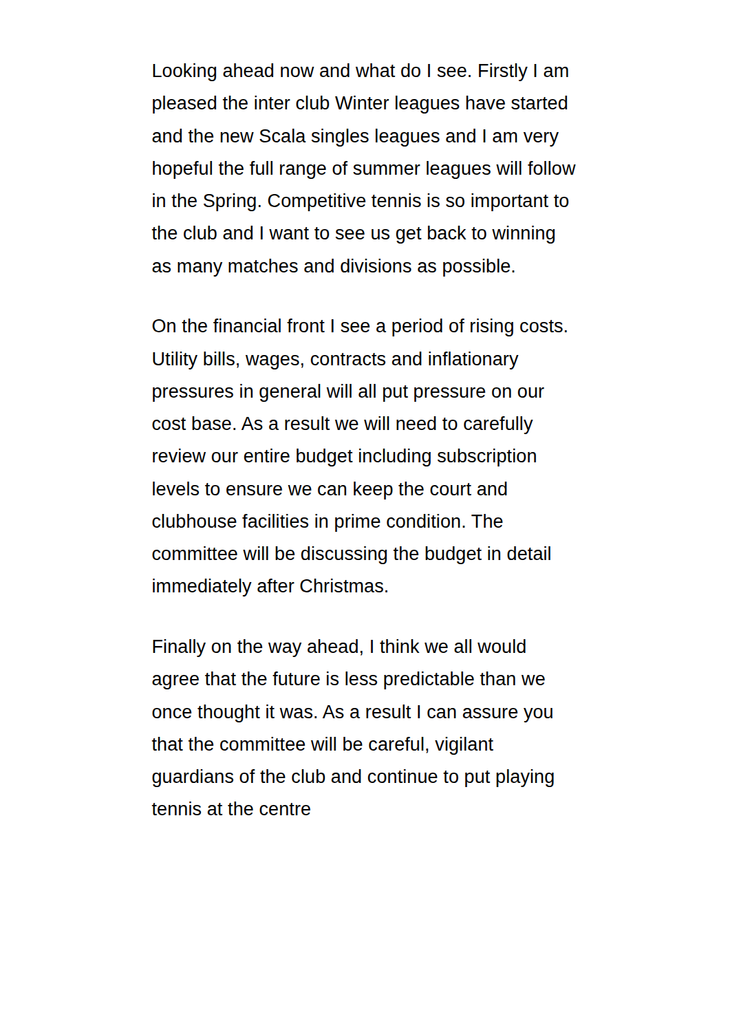Looking ahead now and what do I see. Firstly I am pleased the inter club Winter leagues have started and the new Scala singles leagues and I am very hopeful the full range of summer leagues will follow in the Spring. Competitive tennis is so important to the club and I want to see us get back to winning as many matches and divisions as possible.
On the financial front I see a period of rising costs. Utility bills, wages, contracts and inflationary pressures in general will all put pressure on our cost base. As a result we will need to carefully review our entire budget including subscription levels to ensure we can keep the court and clubhouse facilities in prime condition. The committee will be discussing the budget in detail immediately after Christmas.
Finally on the way ahead, I think we all would agree that the future is less predictable than we once thought it was. As a result I can assure you that the committee will be careful, vigilant guardians of the club and continue to put playing tennis at the centre